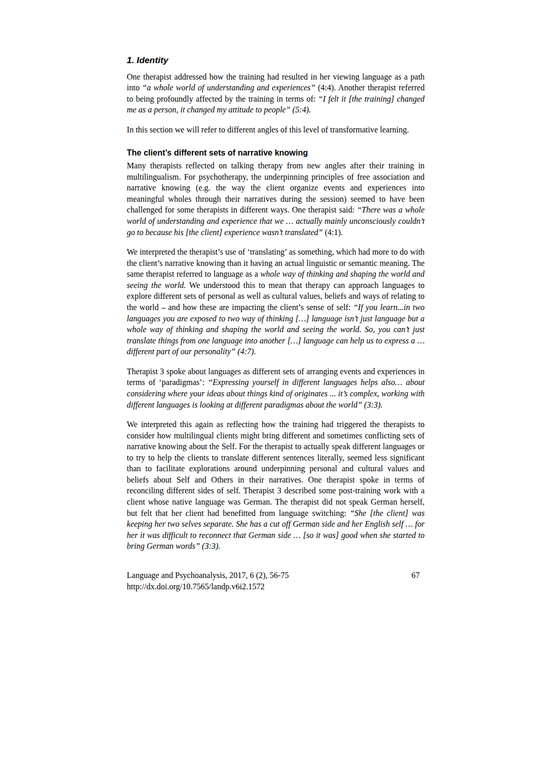1. Identity
One therapist addressed how the training had resulted in her viewing language as a path into “a whole world of understanding and experiences” (4:4). Another therapist referred to being profoundly affected by the training in terms of: “I felt it [the training] changed me as a person, it changed my attitude to people” (5:4).
In this section we will refer to different angles of this level of transformative learning.
The client’s different sets of narrative knowing
Many therapists reflected on talking therapy from new angles after their training in multilingualism. For psychotherapy, the underpinning principles of free association and narrative knowing (e.g. the way the client organize events and experiences into meaningful wholes through their narratives during the session) seemed to have been challenged for some therapists in different ways. One therapist said: “There was a whole world of understanding and experience that we … actually mainly unconsciously couldn’t go to because his [the client] experience wasn’t translated” (4:1).
We interpreted the therapist’s use of ‘translating’ as something, which had more to do with the client’s narrative knowing than it having an actual linguistic or semantic meaning. The same therapist referred to language as a whole way of thinking and shaping the world and seeing the world. We understood this to mean that therapy can approach languages to explore different sets of personal as well as cultural values, beliefs and ways of relating to the world – and how these are impacting the client’s sense of self: “If you learn...in two languages you are exposed to two way of thinking […] language isn’t just language but a whole way of thinking and shaping the world and seeing the world. So, you can’t just translate things from one language into another […] language can help us to express a … different part of our personality” (4:7).
Therapist 3 spoke about languages as different sets of arranging events and experiences in terms of ‘paradigmas’: “Expressing yourself in different languages helps also… about considering where your ideas about things kind of originates ... it’s complex, working with different languages is looking at different paradigmas about the world” (3:3).
We interpreted this again as reflecting how the training had triggered the therapists to consider how multilingual clients might bring different and sometimes conflicting sets of narrative knowing about the Self. For the therapist to actually speak different languages or to try to help the clients to translate different sentences literally, seemed less significant than to facilitate explorations around underpinning personal and cultural values and beliefs about Self and Others in their narratives. One therapist spoke in terms of reconciling different sides of self. Therapist 3 described some post-training work with a client whose native language was German. The therapist did not speak German herself, but felt that her client had benefitted from language switching: “She [the client] was keeping her two selves separate. She has a cut off German side and her English self … for her it was difficult to reconnect that German side … [so it was] good when she started to bring German words” (3:3).
Language and Psychoanalysis, 2017, 6 (2), 56-75
http://dx.doi.org/10.7565/landp.v6i2.1572
67